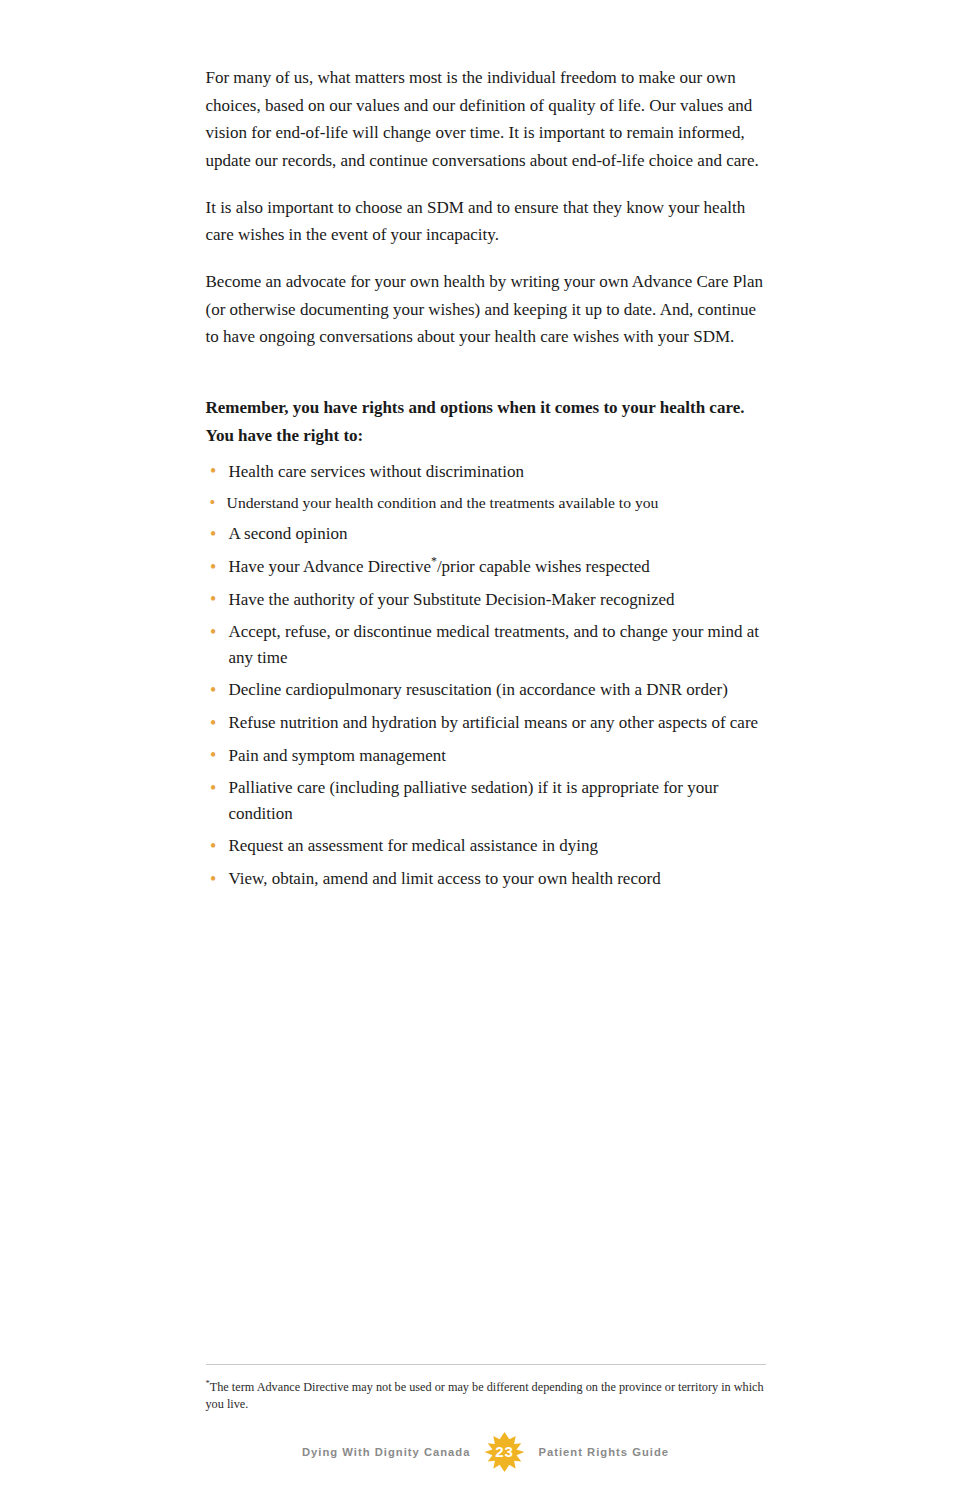For many of us, what matters most is the individual freedom to make our own choices, based on our values and our definition of quality of life. Our values and vision for end-of-life will change over time. It is important to remain informed, update our records, and continue conversations about end-of-life choice and care.
It is also important to choose an SDM and to ensure that they know your health care wishes in the event of your incapacity.
Become an advocate for your own health by writing your own Advance Care Plan (or otherwise documenting your wishes) and keeping it up to date. And, continue to have ongoing conversations about your health care wishes with your SDM.
Remember, you have rights and options when it comes to your health care. You have the right to:
Health care services without discrimination
Understand your health condition and the treatments available to you
A second opinion
Have your Advance Directive*/prior capable wishes respected
Have the authority of your Substitute Decision-Maker recognized
Accept, refuse, or discontinue medical treatments, and to change your mind at any time
Decline cardiopulmonary resuscitation (in accordance with a DNR order)
Refuse nutrition and hydration by artificial means or any other aspects of care
Pain and symptom management
Palliative care (including palliative sedation) if it is appropriate for your condition
Request an assessment for medical assistance in dying
View, obtain, amend and limit access to your own health record
*The term Advance Directive may not be used or may be different depending on the province or territory in which you live.
Dying With Dignity Canada 23 Patient Rights Guide